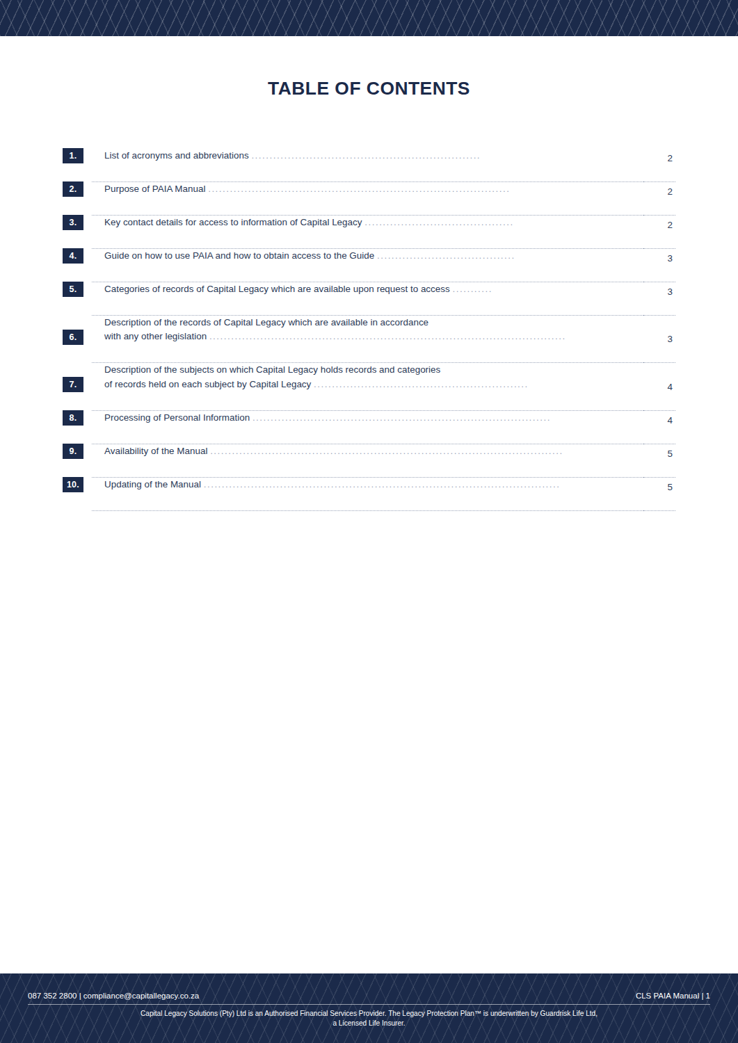Table of Contents
| 1. | List of acronyms and abbreviations ............................................................... | 2 |
| 2. | Purpose of PAIA Manual ................................................................................... | 2 |
| 3. | Key contact details for access to information of Capital Legacy ......................................... | 2 |
| 4. | Guide on how to use PAIA and how to obtain access to the Guide ...................................... | 3 |
| 5. | Categories of records of Capital Legacy which are available upon request to access ........... | 3 |
| 6. | Description of the records of Capital Legacy which are available in accordance with any other legislation .................................................................................................. | 3 |
| 7. | Description of the subjects on which Capital Legacy holds records and categories of records held on each subject by Capital Legacy ........................................................... | 4 |
| 8. | Processing of Personal Information .................................................................................. | 4 |
| 9. | Availability of the Manual ................................................................................................. | 5 |
| 10. | Updating of the Manual .................................................................................................. | 5 |
087 352 2800 | compliance@capitallegacy.co.za
CLS PAIA Manual | 1
Capital Legacy Solutions (Pty) Ltd is an Authorised Financial Services Provider. The Legacy Protection Plan™ is underwritten by Guardrisk Life Ltd,
a Licensed Life Insurer.